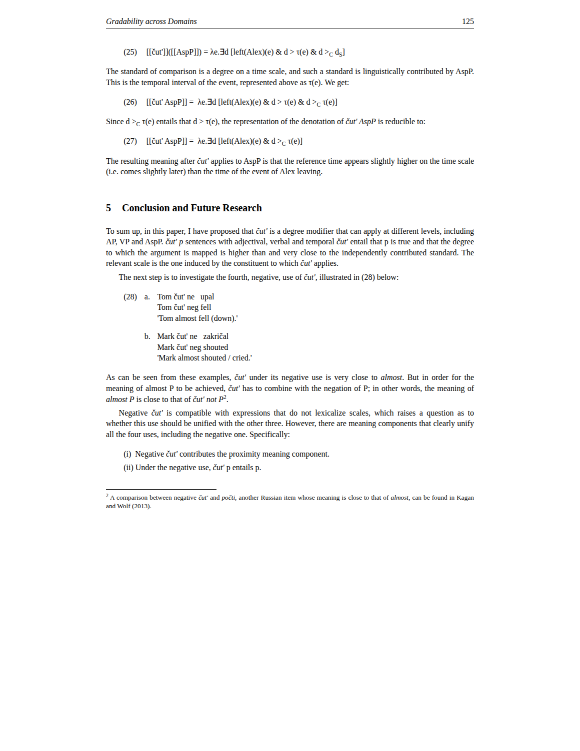Gradability across Domains 125
(25) [[čut']]([[AspP]]) = λe.∃d [left(Alex)(e) & d > τ(e) & d >C dS]
The standard of comparison is a degree on a time scale, and such a standard is linguistically contributed by AspP. This is the temporal interval of the event, represented above as τ(e). We get:
(26) [[čut' AspP]] = λe.∃d [left(Alex)(e) & d > τ(e) & d >C τ(e)]
Since d >C τ(e) entails that d > τ(e), the representation of the denotation of čut' AspP is reducible to:
(27) [[čut' AspP]] = λe.∃d [left(Alex)(e) & d >C τ(e)]
The resulting meaning after čut' applies to AspP is that the reference time appears slightly higher on the time scale (i.e. comes slightly later) than the time of the event of Alex leaving.
5 Conclusion and Future Research
To sum up, in this paper, I have proposed that čut' is a degree modifier that can apply at different levels, including AP, VP and AspP. čut' p sentences with adjectival, verbal and temporal čut' entail that p is true and that the degree to which the argument is mapped is higher than and very close to the independently contributed standard. The relevant scale is the one induced by the constituent to which čut' applies.
The next step is to investigate the fourth, negative, use of čut', illustrated in (28) below:
(28) a.
Tom čut' ne upal
Tom čut' neg fell
'Tom almost fell (down).'
b.
Mark čut' ne zakričal
Mark čut' neg shouted
'Mark almost shouted / cried.'
As can be seen from these examples, čut' under its negative use is very close to almost. But in order for the meaning of almost P to be achieved, čut' has to combine with the negation of P; in other words, the meaning of almost P is close to that of čut' not P2.
Negative čut' is compatible with expressions that do not lexicalize scales, which raises a question as to whether this use should be unified with the other three. However, there are meaning components that clearly unify all the four uses, including the negative one. Specifically:
(i) Negative čut' contributes the proximity meaning component.
(ii) Under the negative use, čut' p entails p.
2 A comparison between negative čut' and počti, another Russian item whose meaning is close to that of almost, can be found in Kagan and Wolf (2013).